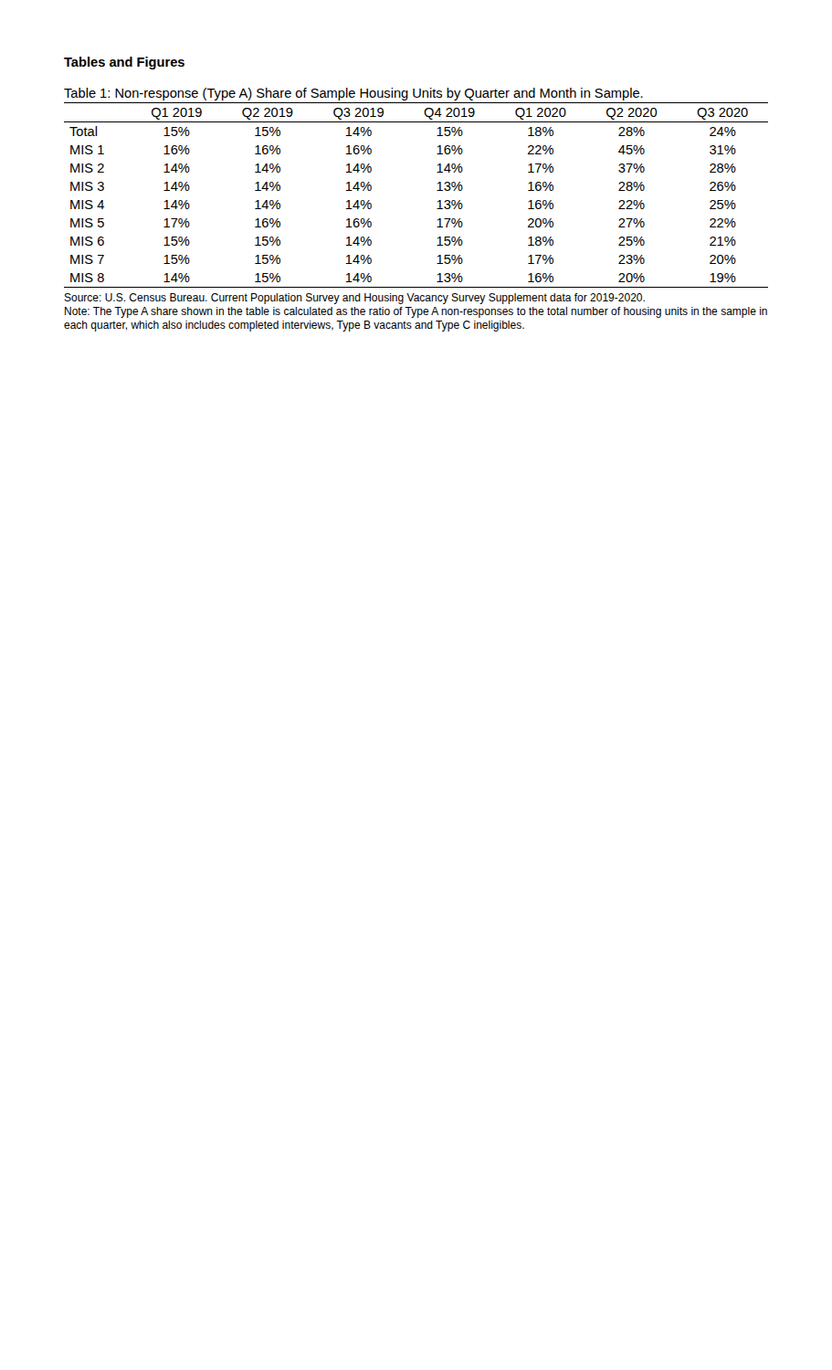Tables and Figures
Table 1: Non-response (Type A) Share of Sample Housing Units by Quarter and Month in Sample.
| | Q1 2019 | Q2 2019 | Q3 2019 | Q4 2019 | Q1 2020 | Q2 2020 | Q3 2020 |
| --- | --- | --- | --- | --- | --- | --- | --- |
| Total | 15% | 15% | 14% | 15% | 18% | 28% | 24% |
| MIS 1 | 16% | 16% | 16% | 16% | 22% | 45% | 31% |
| MIS 2 | 14% | 14% | 14% | 14% | 17% | 37% | 28% |
| MIS 3 | 14% | 14% | 14% | 13% | 16% | 28% | 26% |
| MIS 4 | 14% | 14% | 14% | 13% | 16% | 22% | 25% |
| MIS 5 | 17% | 16% | 16% | 17% | 20% | 27% | 22% |
| MIS 6 | 15% | 15% | 14% | 15% | 18% | 25% | 21% |
| MIS 7 | 15% | 15% | 14% | 15% | 17% | 23% | 20% |
| MIS 8 | 14% | 15% | 14% | 13% | 16% | 20% | 19% |
Source: U.S. Census Bureau. Current Population Survey and Housing Vacancy Survey Supplement data for 2019-2020.
Note: The Type A share shown in the table is calculated as the ratio of Type A non-responses to the total number of housing units in the sample in each quarter, which also includes completed interviews, Type B vacants and Type C ineligibles.